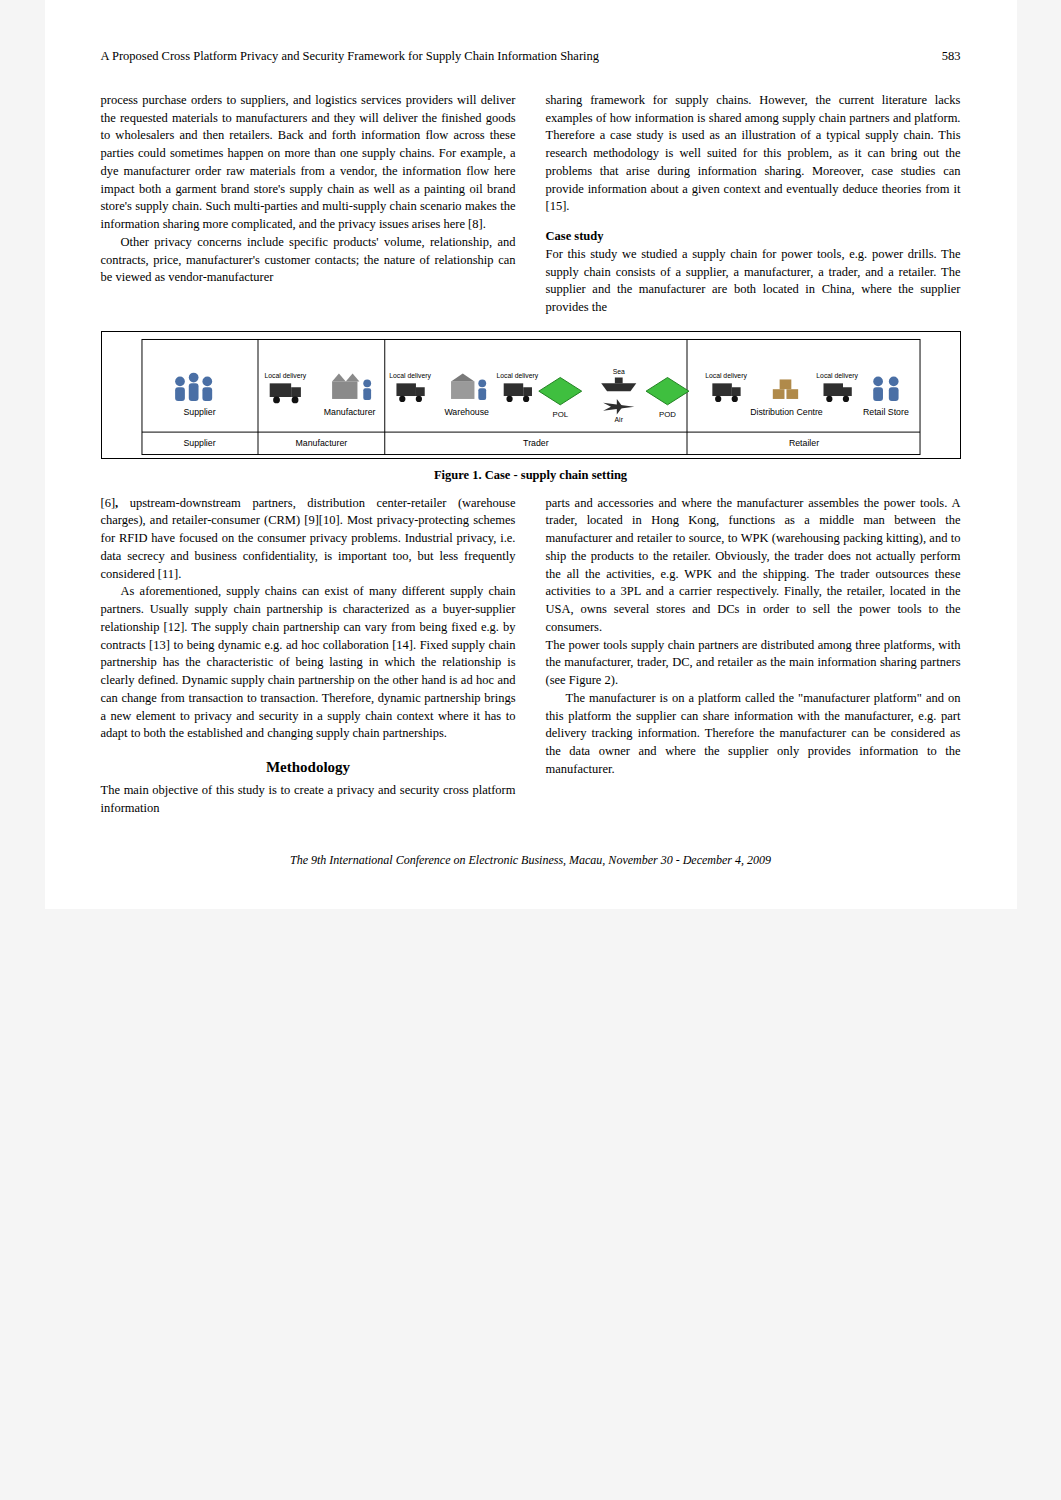A Proposed Cross Platform Privacy and Security Framework for Supply Chain Information Sharing 583
process purchase orders to suppliers, and logistics services providers will deliver the requested materials to manufacturers and they will deliver the finished goods to wholesalers and then retailers. Back and forth information flow across these parties could sometimes happen on more than one supply chains. For example, a dye manufacturer order raw materials from a vendor, the information flow here impact both a garment brand store's supply chain as well as a painting oil brand store's supply chain. Such multi-parties and multi-supply chain scenario makes the information sharing more complicated, and the privacy issues arises here [8].
Other privacy concerns include specific products' volume, relationship, and contracts, price, manufacturer's customer contacts; the nature of relationship can be viewed as vendor-manufacturer
sharing framework for supply chains. However, the current literature lacks examples of how information is shared among supply chain partners and platform. Therefore a case study is used as an illustration of a typical supply chain. This research methodology is well suited for this problem, as it can bring out the problems that arise during information sharing. Moreover, case studies can provide information about a given context and eventually deduce theories from it [15].
Case study
For this study we studied a supply chain for power tools, e.g. power drills. The supply chain consists of a supplier, a manufacturer, a trader, and a retailer. The supplier and the manufacturer are both located in China, where the supplier provides the
Local delivery Local delivery Local delivery POL Sea Air POD Local delivery Local delivery Supplier Manufacturer Trader Retailer Supplier Manufacturer Warehouse Distribution Centre Retail Store
Figure 1. Case - supply chain setting
[6], upstream-downstream partners, distribution center-retailer (warehouse charges), and retailer-consumer (CRM) [9][10]. Most privacy-protecting schemes for RFID have focused on the consumer privacy problems. Industrial privacy, i.e. data secrecy and business confidentiality, is important too, but less frequently considered [11].
As aforementioned, supply chains can exist of many different supply chain partners. Usually supply chain partnership is characterized as a buyer-supplier relationship [12]. The supply chain partnership can vary from being fixed e.g. by contracts [13] to being dynamic e.g. ad hoc collaboration [14]. Fixed supply chain partnership has the characteristic of being lasting in which the relationship is clearly defined. Dynamic supply chain partnership on the other hand is ad hoc and can change from transaction to transaction. Therefore, dynamic partnership brings a new element to privacy and security in a supply chain context where it has to adapt to both the established and changing supply chain partnerships.
Methodology
The main objective of this study is to create a privacy and security cross platform information
parts and accessories and where the manufacturer assembles the power tools. A trader, located in Hong Kong, functions as a middle man between the manufacturer and retailer to source, to WPK (warehousing packing kitting), and to ship the products to the retailer. Obviously, the trader does not actually perform the all the activities, e.g. WPK and the shipping. The trader outsources these activities to a 3PL and a carrier respectively. Finally, the retailer, located in the USA, owns several stores and DCs in order to sell the power tools to the consumers.
The power tools supply chain partners are distributed among three platforms, with the manufacturer, trader, DC, and retailer as the main information sharing partners (see Figure 2).
The manufacturer is on a platform called the "manufacturer platform" and on this platform the supplier can share information with the manufacturer, e.g. part delivery tracking information. Therefore the manufacturer can be considered as the data owner and where the supplier only provides information to the manufacturer.
The 9th International Conference on Electronic Business, Macau, November 30 - December 4, 2009